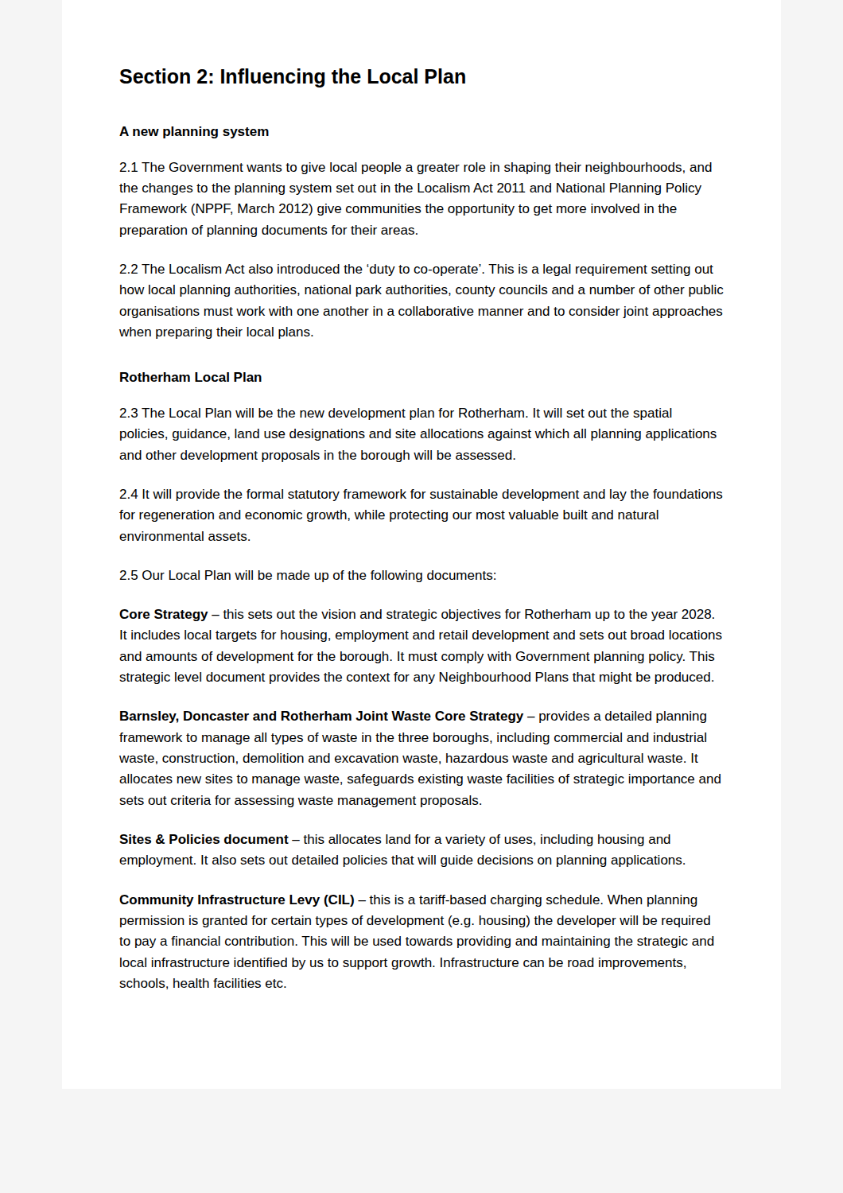Section 2: Influencing the Local Plan
A new planning system
2.1 The Government wants to give local people a greater role in shaping their neighbourhoods, and the changes to the planning system set out in the Localism Act 2011 and National Planning Policy Framework (NPPF, March 2012) give communities the opportunity to get more involved in the preparation of planning documents for their areas.
2.2 The Localism Act also introduced the ‘duty to co-operate’. This is a legal requirement setting out how local planning authorities, national park authorities, county councils and a number of other public organisations must work with one another in a collaborative manner and to consider joint approaches when preparing their local plans.
Rotherham Local Plan
2.3 The Local Plan will be the new development plan for Rotherham. It will set out the spatial policies, guidance, land use designations and site allocations against which all planning applications and other development proposals in the borough will be assessed.
2.4 It will provide the formal statutory framework for sustainable development and lay the foundations for regeneration and economic growth, while protecting our most valuable built and natural environmental assets.
2.5 Our Local Plan will be made up of the following documents:
Core Strategy – this sets out the vision and strategic objectives for Rotherham up to the year 2028. It includes local targets for housing, employment and retail development and sets out broad locations and amounts of development for the borough. It must comply with Government planning policy. This strategic level document provides the context for any Neighbourhood Plans that might be produced.
Barnsley, Doncaster and Rotherham Joint Waste Core Strategy – provides a detailed planning framework to manage all types of waste in the three boroughs, including commercial and industrial waste, construction, demolition and excavation waste, hazardous waste and agricultural waste. It allocates new sites to manage waste, safeguards existing waste facilities of strategic importance and sets out criteria for assessing waste management proposals.
Sites & Policies document – this allocates land for a variety of uses, including housing and employment. It also sets out detailed policies that will guide decisions on planning applications.
Community Infrastructure Levy (CIL) – this is a tariff-based charging schedule. When planning permission is granted for certain types of development (e.g. housing) the developer will be required to pay a financial contribution. This will be used towards providing and maintaining the strategic and local infrastructure identified by us to support growth. Infrastructure can be road improvements, schools, health facilities etc.